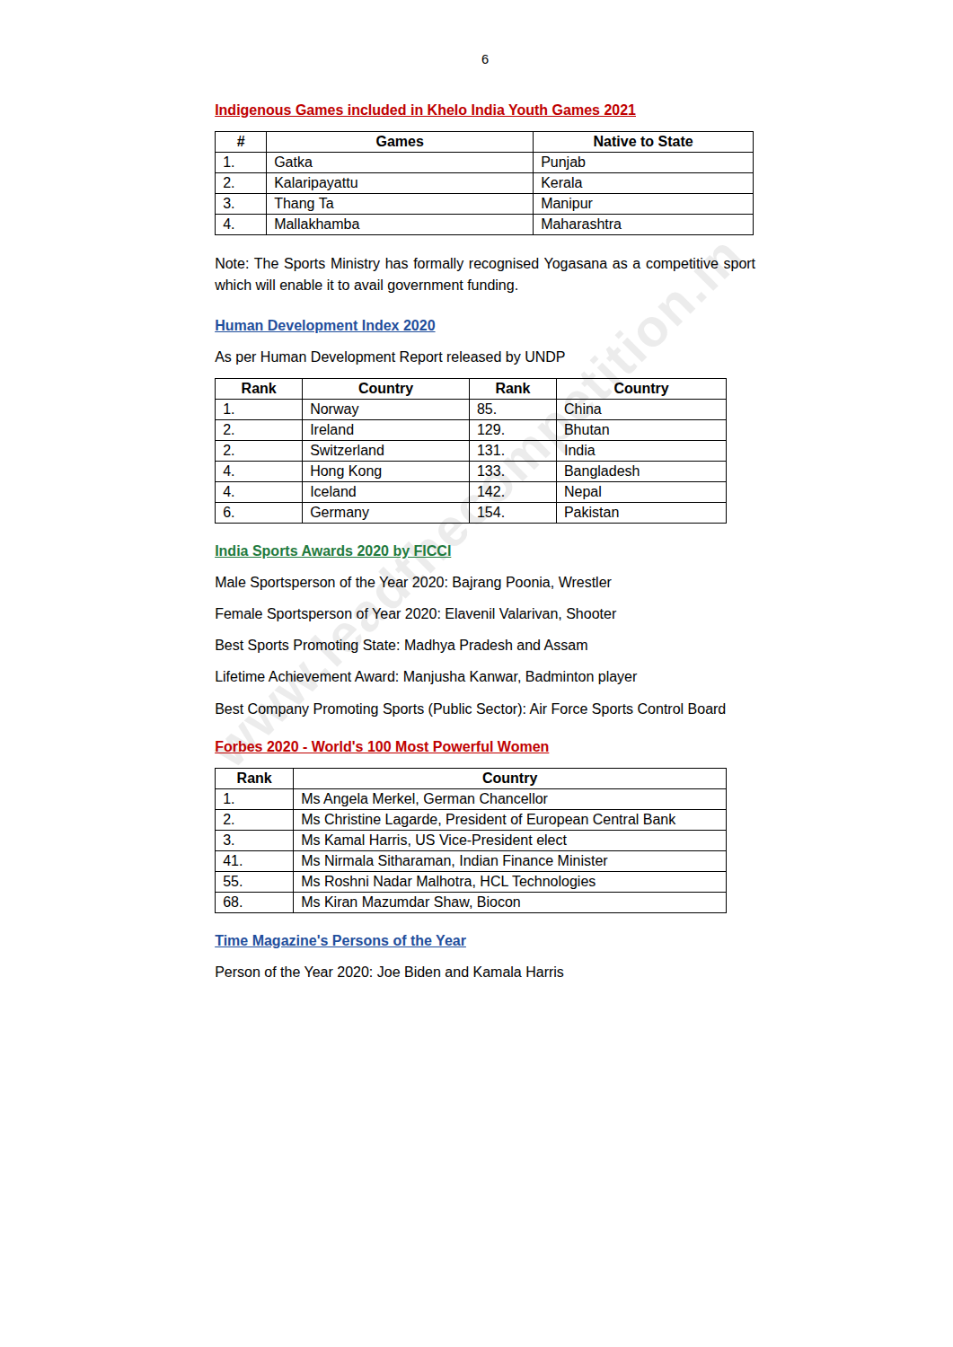www.leadthecompetition.in
6
Indigenous Games included in Khelo India Youth Games 2021
| # | Games | Native to State |
| --- | --- | --- |
| 1. | Gatka | Punjab |
| 2. | Kalaripayattu | Kerala |
| 3. | Thang Ta | Manipur |
| 4. | Mallakhamba | Maharashtra |
Note: The Sports Ministry has formally recognised Yogasana as a competitive sport which will enable it to avail government funding.
Human Development Index 2020
As per Human Development Report released by UNDP
| Rank | Country | Rank | Country |
| --- | --- | --- | --- |
| 1. | Norway | 85. | China |
| 2. | Ireland | 129. | Bhutan |
| 2. | Switzerland | 131. | India |
| 4. | Hong Kong | 133. | Bangladesh |
| 4. | Iceland | 142. | Nepal |
| 6. | Germany | 154. | Pakistan |
India Sports Awards 2020 by FICCI
Male Sportsperson of the Year 2020: Bajrang Poonia, Wrestler
Female Sportsperson of Year 2020: Elavenil Valarivan, Shooter
Best Sports Promoting State: Madhya Pradesh and Assam
Lifetime Achievement Award: Manjusha Kanwar, Badminton player
Best Company Promoting Sports (Public Sector): Air Force Sports Control Board
Forbes 2020 - World's 100 Most Powerful Women
| Rank | Country |
| --- | --- |
| 1. | Ms Angela Merkel, German Chancellor |
| 2. | Ms Christine Lagarde, President of European Central Bank |
| 3. | Ms Kamal Harris, US Vice-President elect |
| 41. | Ms Nirmala Sitharaman, Indian Finance Minister |
| 55. | Ms Roshni Nadar Malhotra, HCL Technologies |
| 68. | Ms Kiran Mazumdar Shaw, Biocon |
Time Magazine's Persons of the Year
Person of the Year 2020: Joe Biden and Kamala Harris